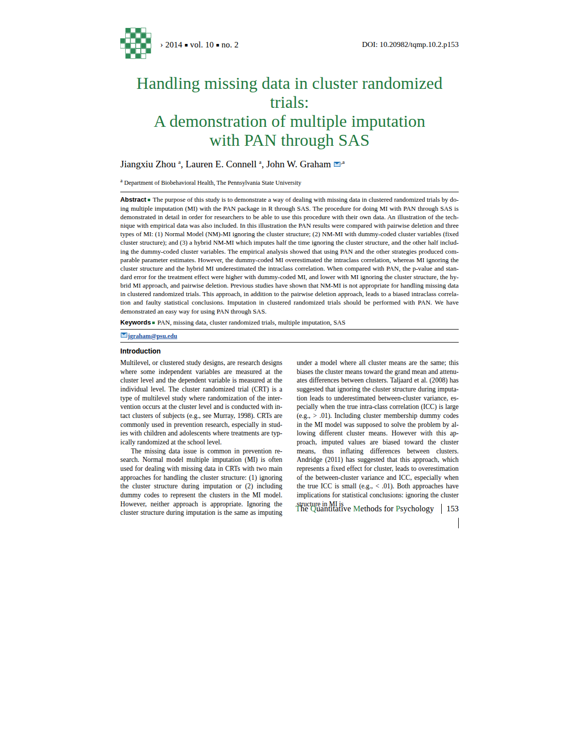› 2014 ■ vol. 10 ■ no. 2
DOI: 10.20982/tqmp.10.2.p153
Handling missing data in cluster randomized trials:
A demonstration of multiple imputation
with PAN through SAS
Jiangxiu Zhou a, Lauren E. Connell a, John W. Graham ,a
a Department of Biobehavioral Health, The Pennsylvania State University
Abstract The purpose of this study is to demonstrate a way of dealing with missing data in clustered randomized trials by doing multiple imputation (MI) with the PAN package in R through SAS. The procedure for doing MI with PAN through SAS is demonstrated in detail in order for researchers to be able to use this procedure with their own data. An illustration of the technique with empirical data was also included. In this illustration the PAN results were compared with pairwise deletion and three types of MI: (1) Normal Model (NM)-MI ignoring the cluster structure; (2) NM-MI with dummy-coded cluster variables (fixed cluster structure); and (3) a hybrid NM-MI which imputes half the time ignoring the cluster structure, and the other half including the dummy-coded cluster variables. The empirical analysis showed that using PAN and the other strategies produced comparable parameter estimates. However, the dummy-coded MI overestimated the intraclass correlation, whereas MI ignoring the cluster structure and the hybrid MI underestimated the intraclass correlation. When compared with PAN, the p-value and standard error for the treatment effect were higher with dummy-coded MI, and lower with MI ignoring the cluster structure, the hybrid MI approach, and pairwise deletion. Previous studies have shown that NM-MI is not appropriate for handling missing data in clustered randomized trials. This approach, in addition to the pairwise deletion approach, leads to a biased intraclass correlation and faulty statistical conclusions. Imputation in clustered randomized trials should be performed with PAN. We have demonstrated an easy way for using PAN through SAS.
Keywords PAN, missing data, cluster randomized trials, multiple imputation, SAS
jgraham@psu.edu
Introduction
Multilevel, or clustered study designs, are research designs where some independent variables are measured at the cluster level and the dependent variable is measured at the individual level. The cluster randomized trial (CRT) is a type of multilevel study where randomization of the intervention occurs at the cluster level and is conducted with intact clusters of subjects (e.g., see Murray, 1998). CRTs are commonly used in prevention research, especially in studies with children and adolescents where treatments are typically randomized at the school level.
The missing data issue is common in prevention research. Normal model multiple imputation (MI) is often used for dealing with missing data in CRTs with two main approaches for handling the cluster structure: (1) ignoring the cluster structure during imputation or (2) including dummy codes to represent the clusters in the MI model. However, neither approach is appropriate. Ignoring the cluster structure during imputation is the same as imputing under a model where all cluster means are the same; this biases the cluster means toward the grand mean and attenuates differences between clusters. Taljaard et al. (2008) has suggested that ignoring the cluster structure during imputation leads to underestimated between-cluster variance, especially when the true intra-class correlation (ICC) is large (e.g., > .01). Including cluster membership dummy codes in the MI model was supposed to solve the problem by allowing different cluster means. However with this approach, imputed values are biased toward the cluster means, thus inflating differences between clusters. Andridge (2011) has suggested that this approach, which represents a fixed effect for cluster, leads to overestimation of the between-cluster variance and ICC, especially when the true ICC is small (e.g., < .01). Both approaches have implications for statistical conclusions: ignoring the cluster structure in MI is
The Quantitative Methods for Psychology
153